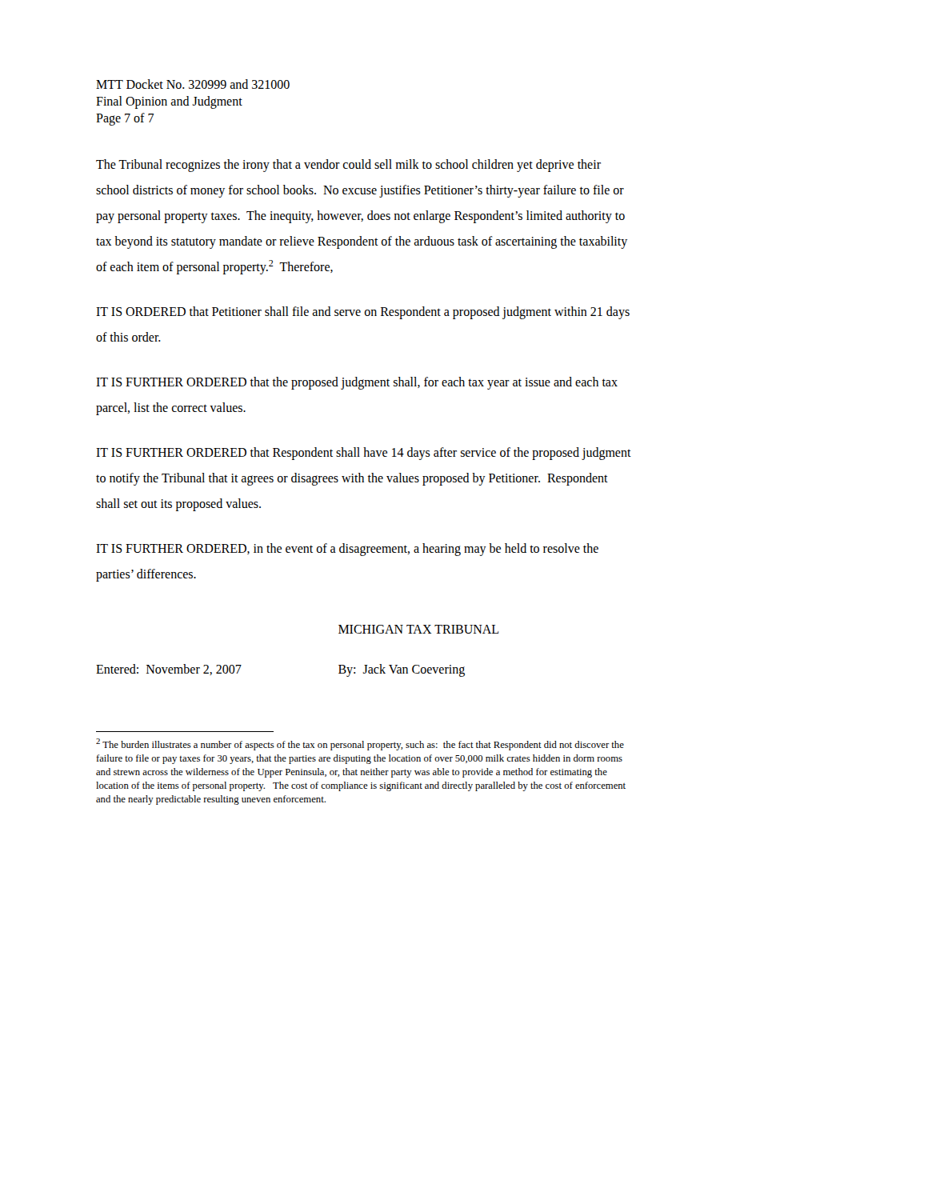MTT Docket No. 320999 and 321000
Final Opinion and Judgment
Page 7 of 7
The Tribunal recognizes the irony that a vendor could sell milk to school children yet deprive their school districts of money for school books. No excuse justifies Petitioner’s thirty-year failure to file or pay personal property taxes. The inequity, however, does not enlarge Respondent’s limited authority to tax beyond its statutory mandate or relieve Respondent of the arduous task of ascertaining the taxability of each item of personal property.2 Therefore,
IT IS ORDERED that Petitioner shall file and serve on Respondent a proposed judgment within 21 days of this order.
IT IS FURTHER ORDERED that the proposed judgment shall, for each tax year at issue and each tax parcel, list the correct values.
IT IS FURTHER ORDERED that Respondent shall have 14 days after service of the proposed judgment to notify the Tribunal that it agrees or disagrees with the values proposed by Petitioner. Respondent shall set out its proposed values.
IT IS FURTHER ORDERED, in the event of a disagreement, a hearing may be held to resolve the parties’ differences.
MICHIGAN TAX TRIBUNAL
Entered: November 2, 2007
By: Jack Van Coevering
2 The burden illustrates a number of aspects of the tax on personal property, such as: the fact that Respondent did not discover the failure to file or pay taxes for 30 years, that the parties are disputing the location of over 50,000 milk crates hidden in dorm rooms and strewn across the wilderness of the Upper Peninsula, or, that neither party was able to provide a method for estimating the location of the items of personal property. The cost of compliance is significant and directly paralleled by the cost of enforcement and the nearly predictable resulting uneven enforcement.